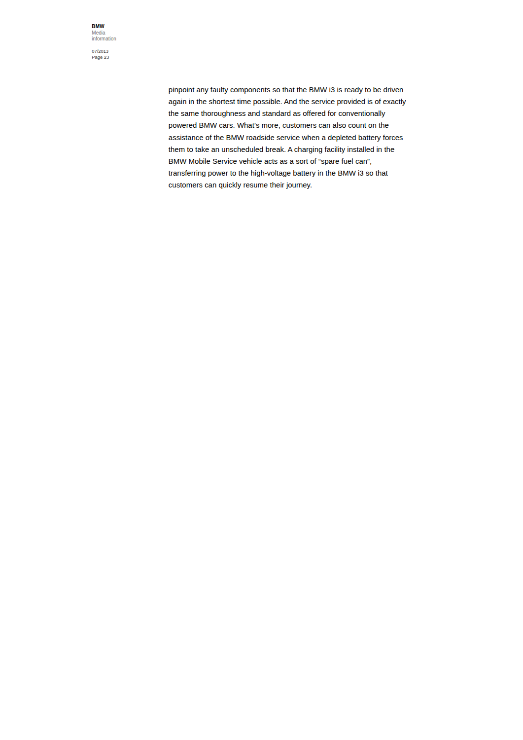BMW
Media
information
07/2013
Page 23
pinpoint any faulty components so that the BMW i3 is ready to be driven again in the shortest time possible. And the service provided is of exactly the same thoroughness and standard as offered for conventionally powered BMW cars. What’s more, customers can also count on the assistance of the BMW roadside service when a depleted battery forces them to take an unscheduled break. A charging facility installed in the BMW Mobile Service vehicle acts as a sort of “spare fuel can”, transferring power to the high-voltage battery in the BMW i3 so that customers can quickly resume their journey.